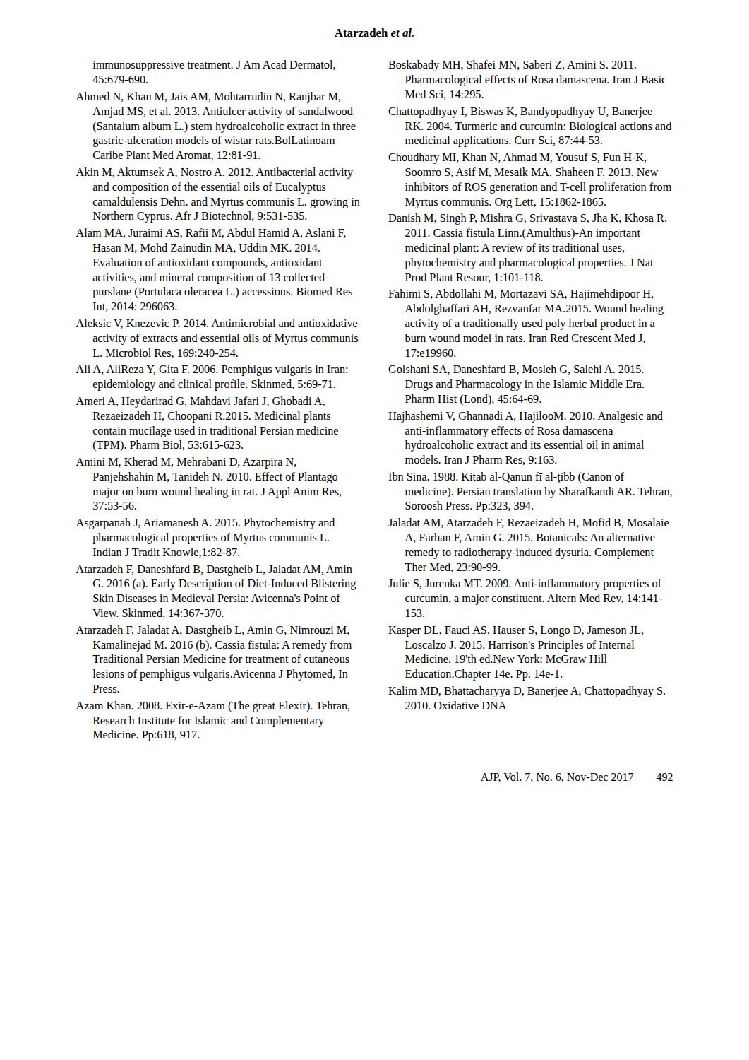Atarzadeh et al.
immunosuppressive treatment. J Am Acad Dermatol, 45:679-690.
Ahmed N, Khan M, Jais AM, Mohtarrudin N, Ranjbar M, Amjad MS, et al. 2013. Antiulcer activity of sandalwood (Santalum album L.) stem hydroalcoholic extract in three gastric-ulceration models of wistar rats.BolLatinoam Caribe Plant Med Aromat, 12:81-91.
Akin M, Aktumsek A, Nostro A. 2012. Antibacterial activity and composition of the essential oils of Eucalyptus camaldulensis Dehn. and Myrtus communis L. growing in Northern Cyprus. Afr J Biotechnol, 9:531-535.
Alam MA, Juraimi AS, Rafii M, Abdul Hamid A, Aslani F, Hasan M, Mohd Zainudin MA, Uddin MK. 2014. Evaluation of antioxidant compounds, antioxidant activities, and mineral composition of 13 collected purslane (Portulaca oleracea L.) accessions. Biomed Res Int, 2014: 296063.
Aleksic V, Knezevic P. 2014. Antimicrobial and antioxidative activity of extracts and essential oils of Myrtus communis L. Microbiol Res, 169:240-254.
Ali A, AliReza Y, Gita F. 2006. Pemphigus vulgaris in Iran: epidemiology and clinical profile. Skinmed, 5:69-71.
Ameri A, Heydarirad G, Mahdavi Jafari J, Ghobadi A, Rezaeizadeh H, Choopani R.2015. Medicinal plants contain mucilage used in traditional Persian medicine (TPM). Pharm Biol, 53:615-623.
Amini M, Kherad M, Mehrabani D, Azarpira N, Panjehshahin M, Tanideh N. 2010. Effect of Plantago major on burn wound healing in rat. J Appl Anim Res, 37:53-56.
Asgarpanah J, Ariamanesh A. 2015. Phytochemistry and pharmacological properties of Myrtus communis L. Indian J Tradit Knowle,1:82-87.
Atarzadeh F, Daneshfard B, Dastgheib L, Jaladat AM, Amin G. 2016 (a). Early Description of Diet-Induced Blistering Skin Diseases in Medieval Persia: Avicenna's Point of View. Skinmed. 14:367-370.
Atarzadeh F, Jaladat A, Dastgheib L, Amin G, Nimrouzi M, Kamalinejad M. 2016 (b). Cassia fistula: A remedy from Traditional Persian Medicine for treatment of cutaneous lesions of pemphigus vulgaris.Avicenna J Phytomed, In Press.
Azam Khan. 2008. Exir-e-Azam (The great Elexir). Tehran, Research Institute for Islamic and Complementary Medicine. Pp:618, 917.
Boskabady MH, Shafei MN, Saberi Z, Amini S. 2011. Pharmacological effects of Rosa damascena. Iran J Basic Med Sci, 14:295.
Chattopadhyay I, Biswas K, Bandyopadhyay U, Banerjee RK. 2004. Turmeric and curcumin: Biological actions and medicinal applications. Curr Sci, 87:44-53.
Choudhary MI, Khan N, Ahmad M, Yousuf S, Fun H-K, Soomro S, Asif M, Mesaik MA, Shaheen F. 2013. New inhibitors of ROS generation and T-cell proliferation from Myrtus communis. Org Lett, 15:1862-1865.
Danish M, Singh P, Mishra G, Srivastava S, Jha K, Khosa R. 2011. Cassia fistula Linn.(Amulthus)-An important medicinal plant: A review of its traditional uses, phytochemistry and pharmacological properties. J Nat Prod Plant Resour, 1:101-118.
Fahimi S, Abdollahi M, Mortazavi SA, Hajimehdipoor H, Abdolghaffari AH, Rezvanfar MA.2015. Wound healing activity of a traditionally used poly herbal product in a burn wound model in rats. Iran Red Crescent Med J, 17:e19960.
Golshani SA, Daneshfard B, Mosleh G, Salehi A. 2015. Drugs and Pharmacology in the Islamic Middle Era. Pharm Hist (Lond), 45:64-69.
Hajhashemi V, Ghannadi A, HajilooM. 2010. Analgesic and anti-inflammatory effects of Rosa damascena hydroalcoholic extract and its essential oil in animal models. Iran J Pharm Res, 9:163.
Ibn Sina. 1988. Kitāb al-Qānūn fī al-ṭibb (Canon of medicine). Persian translation by Sharafkandi AR. Tehran, Soroosh Press. Pp:323, 394.
Jaladat AM, Atarzadeh F, Rezaeizadeh H, Mofid B, Mosalaie A, Farhan F, Amin G. 2015. Botanicals: An alternative remedy to radiotherapy-induced dysuria. Complement Ther Med, 23:90-99.
Julie S, Jurenka MT. 2009. Anti-inflammatory properties of curcumin, a major constituent. Altern Med Rev, 14:141-153.
Kasper DL, Fauci AS, Hauser S, Longo D, Jameson JL, Loscalzo J. 2015. Harrison's Principles of Internal Medicine. 19'th ed.New York: McGraw Hill Education.Chapter 14e. Pp. 14e-1.
Kalim MD, Bhattacharyya D, Banerjee A, Chattopadhyay S. 2010. Oxidative DNA
AJP, Vol. 7, No. 6, Nov-Dec 2017 492